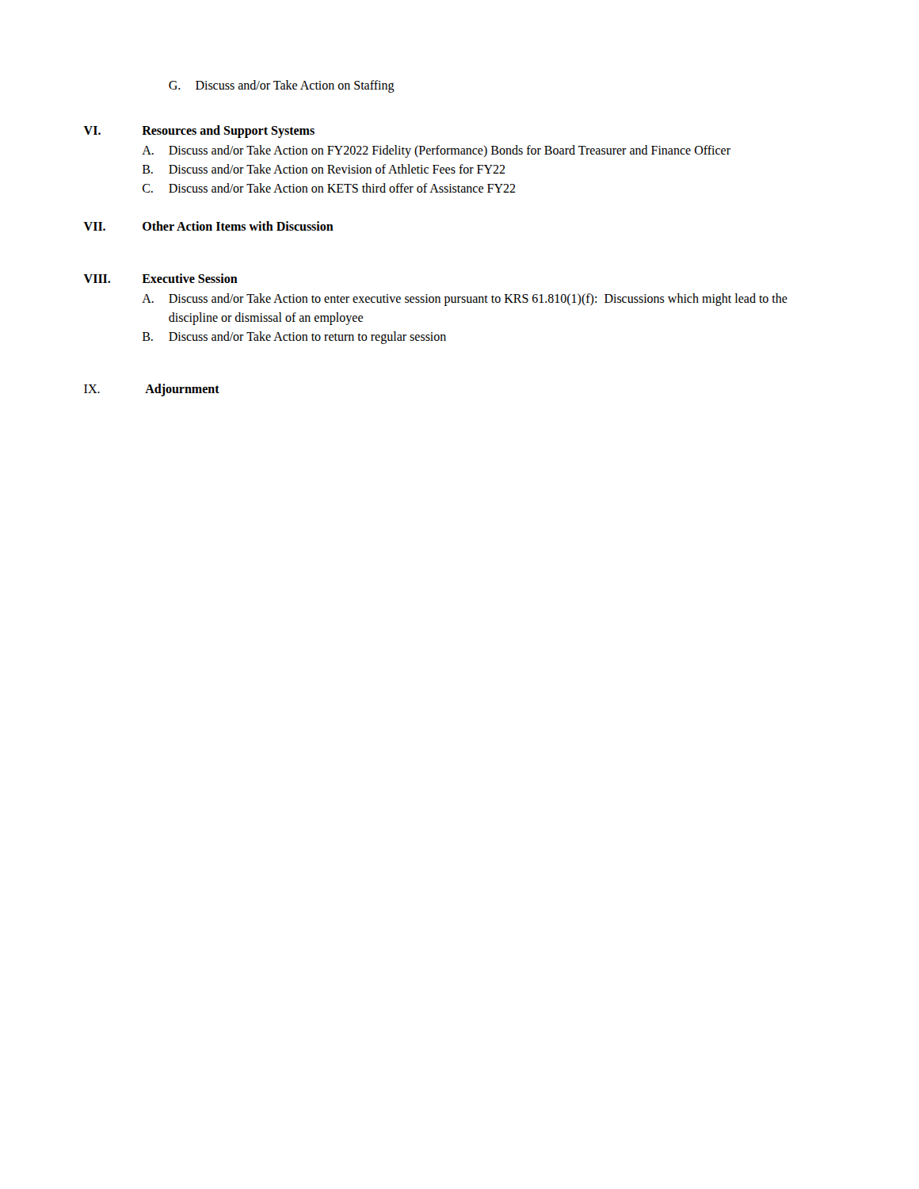G. Discuss and/or Take Action on Staffing
VI. Resources and Support Systems
A. Discuss and/or Take Action on FY2022 Fidelity (Performance) Bonds for Board Treasurer and Finance Officer
B. Discuss and/or Take Action on Revision of Athletic Fees for FY22
C. Discuss and/or Take Action on KETS third offer of Assistance FY22
VII. Other Action Items with Discussion
VIII. Executive Session
A. Discuss and/or Take Action to enter executive session pursuant to KRS 61.810(1)(f): Discussions which might lead to the discipline or dismissal of an employee
B. Discuss and/or Take Action to return to regular session
IX. Adjournment